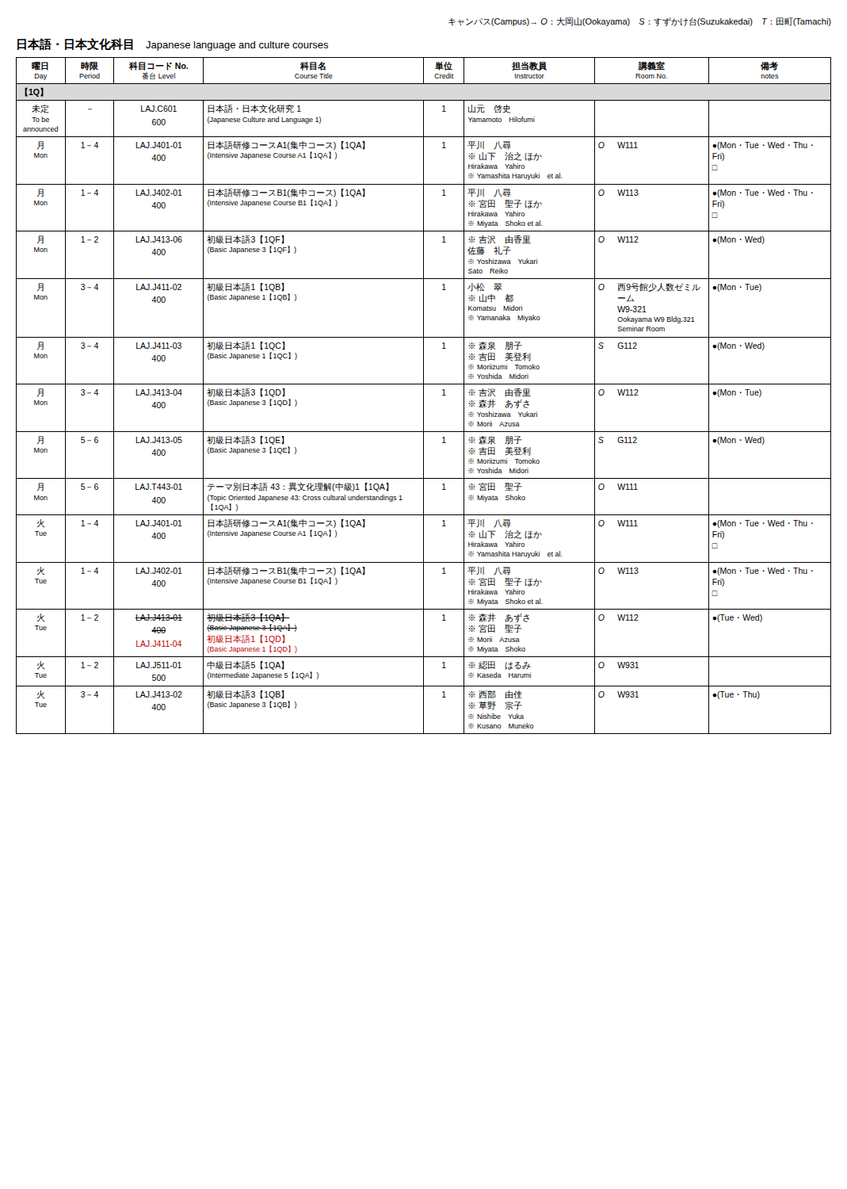キャンパス(Campus)→ O：大岡山(Ookayama)　S：すずかけ台(Suzukakedai)　T：田町(Tamachi)
日本語・日本文化科目Japanese language and culture courses
| 曜日 Day | 時限 Period | 科目コード No. 番台 Level | 科目名 Course Title | 単位 Credit | 担当教員 Instructor | 講義室 Room No. | 備考 notes |
| --- | --- | --- | --- | --- | --- | --- | --- |
| 【1Q】 |
| 未定 To be announced | － | LAJ.C601 600 | 日本語・日本文化研究 1 (Japanese Culture and Language 1) | 1 | 山元 啓史 Yamamoto Hilofumi | | |
| 月 Mon | 1－4 | LAJ.J401-01 400 | 日本語研修コースA1(集中コース)【1QA】 (Intensive Japanese Course A1【1QA】) | 1 | 平川 八尋 ※ 山下 治之 ほか Hirakawa Yahiro ※ Yamashita Haruyuki et al. | O W111 | ●(Mon・Tue・Wed・Thu・Fri) □ |
| 月 Mon | 1－4 | LAJ.J402-01 400 | 日本語研修コースB1(集中コース)【1QA】 (Intensive Japanese Course B1【1QA】) | 1 | 平川 八尋 ※ 宮田 聖子 ほか Hirakawa Yahiro ※ Miyata Shoko et al. | O W113 | ●(Mon・Tue・Wed・Thu・Fri) □ |
| 月 Mon | 1－2 | LAJ.J413-06 400 | 初級日本語3【1QF】 (Basic Japanese 3【1QF】) | 1 | ※ 吉沢 由香里 佐藤 礼子 ※ Yoshizawa Yukari Sato Reiko | O W112 | ●(Mon・Wed) |
| 月 Mon | 3－4 | LAJ.J411-02 400 | 初級日本語1【1QB】 (Basic Japanese 1【1QB】) | 1 | 小松 翠 ※ 山中 都 Komatsu Midori ※ Yamanaka Miyako | O 西9号館少人数ゼミルーム W9-321 Ookayama W9 Bldg.321 Seminar Room | ●(Mon・Tue) |
| 月 Mon | 3－4 | LAJ.J411-03 400 | 初級日本語1【1QC】 (Basic Japanese 1【1QC】) | 1 | ※ 森泉 朋子 ※ 吉田 美登利 ※ Moriizumi Tomoko ※ Yoshida Midori | S G112 | ●(Mon・Wed) |
| 月 Mon | 3－4 | LAJ.J413-04 400 | 初級日本語3【1QD】 (Basic Japanese 3【1QD】) | 1 | ※ 吉沢 由香里 ※ 森井 あずさ ※ Yoshizawa Yukari ※ Morii Azusa | O W112 | ●(Mon・Tue) |
| 月 Mon | 5－6 | LAJ.J413-05 400 | 初級日本語3【1QE】 (Basic Japanese 3【1QE】) | 1 | ※ 森泉 朋子 ※ 吉田 美登利 ※ Moriizumi Tomoko ※ Yoshida Midori | S G112 | ●(Mon・Wed) |
| 月 Mon | 5－6 | LAJ.T443-01 400 | テーマ別日本語 43：異文化理解(中級)1【1QA】 (Topic Oriented Japanese 43: Cross cultural understandings 1【1QA】) | 1 | ※ 宮田 聖子 ※ Miyata Shoko | O W111 | |
| 火 Tue | 1－4 | LAJ.J401-01 400 | 日本語研修コースA1(集中コース)【1QA】 (Intensive Japanese Course A1【1QA】) | 1 | 平川 八尋 ※ 山下 治之 ほか Hirakawa Yahiro ※ Yamashita Haruyuki et al. | O W111 | ●(Mon・Tue・Wed・Thu・Fri) □ |
| 火 Tue | 1－4 | LAJ.J402-01 400 | 日本語研修コースB1(集中コース)【1QA】 (Intensive Japanese Course B1【1QA】) | 1 | 平川 八尋 ※ 宮田 聖子 ほか Hirakawa Yahiro ※ Miyata Shoko et al. | O W113 | ●(Mon・Tue・Wed・Thu・Fri) □ |
| 火 Tue | 1－2 | LAJ.J413-01 400 LAJ.J411-04 | 初級日本語3【1QA】 (Basic Japanese 3【1QA】) 初級日本語1【1QD】 (Basic Japanese 1【1QD】) | 1 | ※ 森井 あずさ ※ 宮田 聖子 ※ Morii Azusa ※ Miyata Shoko | O W112 | ●(Tue・Wed) |
| 火 Tue | 1－2 | LAJ.J511-01 500 | 中級日本語5【1QA】 (Intermediate Japanese 5【1QA】) | 1 | ※ 綛田 はるみ ※ Kaseda Harumi | O W931 | |
| 火 Tue | 3－4 | LAJ.J413-02 400 | 初級日本語3【1QB】 (Basic Japanese 3【1QB】) | 1 | ※ 西部 由佳 ※ 草野 宗子 ※ Nishibe Yuka ※ Kusano Muneko | O W931 | ●(Tue・Thu) |